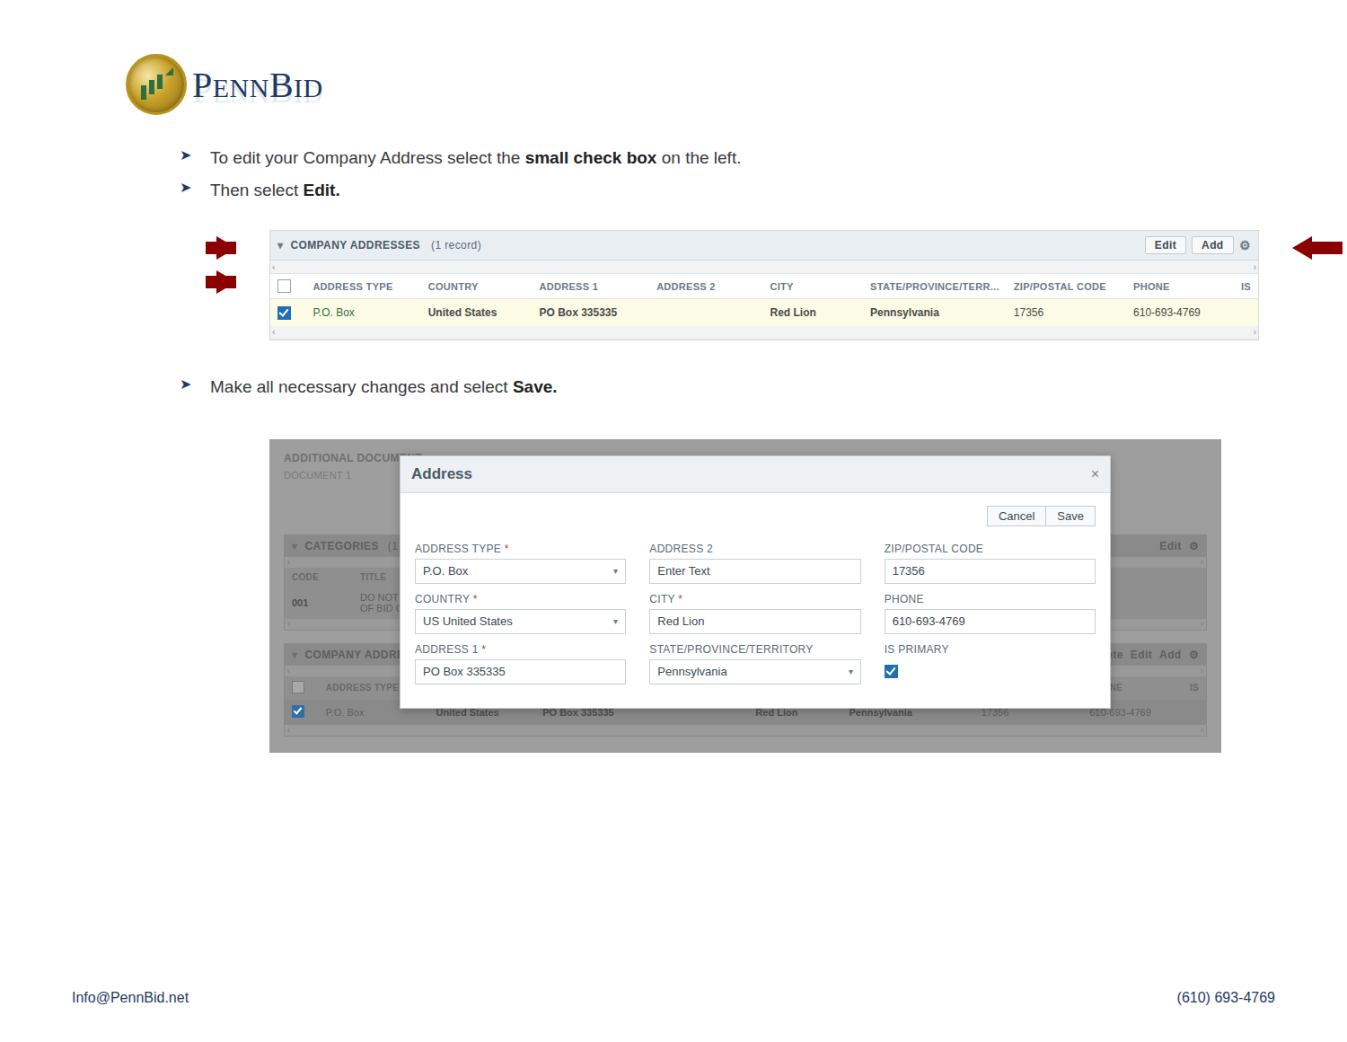PENNBID PENNBID
To edit your Company Address select the small check box on the left.
Then select Edit.
▾ COMPANY ADDRESSES (1 record) Edit Add ⚙
‹›
| | ADDRESS TYPE | COUNTRY | ADDRESS 1 | ADDRESS 2 | CITY | STATE/PROVINCE/TERR... | ZIP/POSTAL CODE | PHONE | IS |
| --- | --- | --- | --- | --- | --- | --- | --- | --- | --- |
| | P.O. Box | United States | PO Box 335335 | | Red Lion | Pennsylvania | 17356 | 610-693-4769 | |
‹›
Make all necessary changes and select Save.
ADDITIONAL DOCUMENT
DOCUMENT 1
▾ CATEGORIES (1 r Edit ⚙
‹›
| CODE | TITLE | | |
| --- | --- | --- | --- |
| 001 | DO NOT NOTIFY OF BID OPPORT | | rk Co, PA |
‹›
▾ COMPANY ADDRESSES (1 record) Delete Edit Add ⚙
‹›
| | ADDRESS TYPE | COUNTRY | ADDRESS 1 | ADDRESS 2 | CITY | STATE/PROVINCE/TERR... | ZIP/POSTAL CODE | PHONE | IS |
| --- | --- | --- | --- | --- | --- | --- | --- | --- | --- |
| | P.O. Box | United States | PO Box 335335 | | Red Lion | Pennsylvania | 17356 | 610-693-4769 | |
‹›
Address ×
Cancel Save
ADDRESS TYPE *
P.O. Box ▾
ADDRESS 2
ZIP/POSTAL CODE
COUNTRY *
US United States ▾
CITY *
PHONE
ADDRESS 1 *
STATE/PROVINCE/TERRITORY
Pennsylvania ▾
IS PRIMARY
Info@PennBid.net
(610) 693-4769